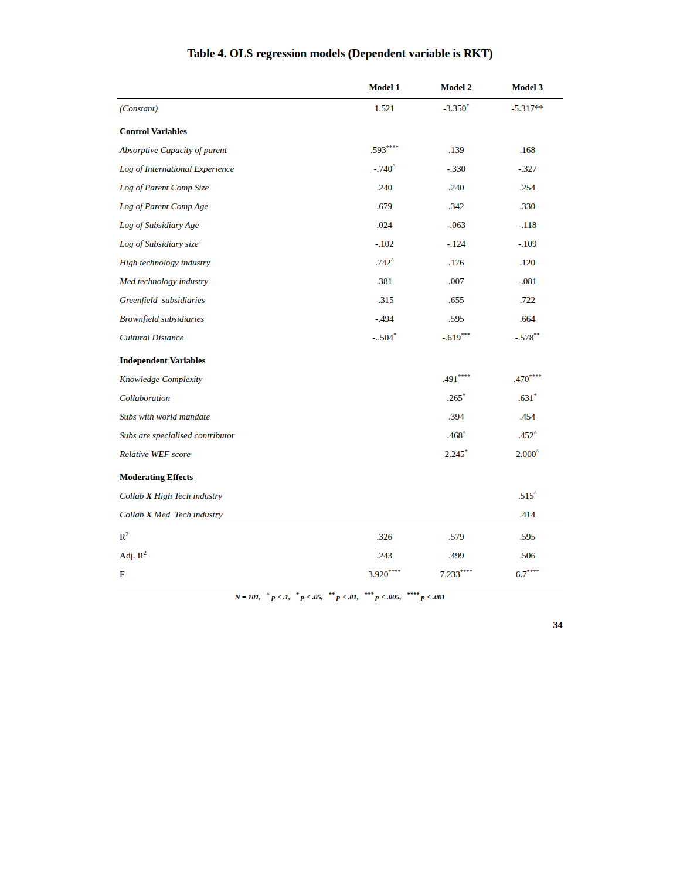Table 4. OLS regression models (Dependent variable is RKT)
| | Model 1 | Model 2 | Model 3 |
| --- | --- | --- | --- |
| (Constant) | 1.521 | -3.350 * | -5.317** |
| Control Variables |
| Absorptive Capacity of parent | .593 **** | .139 | .168 |
| Log of International Experience | -.740 ^ | -.330 | -.327 |
| Log of Parent Comp Size | .240 | .240 | .254 |
| Log of Parent Comp Age | .679 | .342 | .330 |
| Log of Subsidiary Age | .024 | -.063 | -.118 |
| Log of Subsidiary size | -.102 | -.124 | -.109 |
| High technology industry | .742 ^ | .176 | .120 |
| Med technology industry | .381 | .007 | -.081 |
| Greenfield subsidiaries | -.315 | .655 | .722 |
| Brownfield subsidiaries | -.494 | .595 | .664 |
| Cultural Distance | -..504 * | -.619 *** | -.578 ** |
| Independent Variables |
| Knowledge Complexity | | .491 **** | .470 **** |
| Collaboration | | .265 * | .631 * |
| Subs with world mandate | | .394 | .454 |
| Subs are specialised contributor | | .468 ^ | .452 ^ |
| Relative WEF score | | 2.245 * | 2.000 ^ |
| Moderating Effects |
| Collab X High Tech industry | | | .515 ^ |
| Collab X Med Tech industry | | | .414 |
| R 2 | .326 | .579 | .595 |
| Adj. R 2 | .243 | .499 | .506 |
| F | 3.920 **** | 7.233 **** | 6.7 **** |
N = 101, ^ p ≤ .1, * p ≤ .05, ** p ≤ .01, *** p ≤ .005, **** p ≤ .001
34